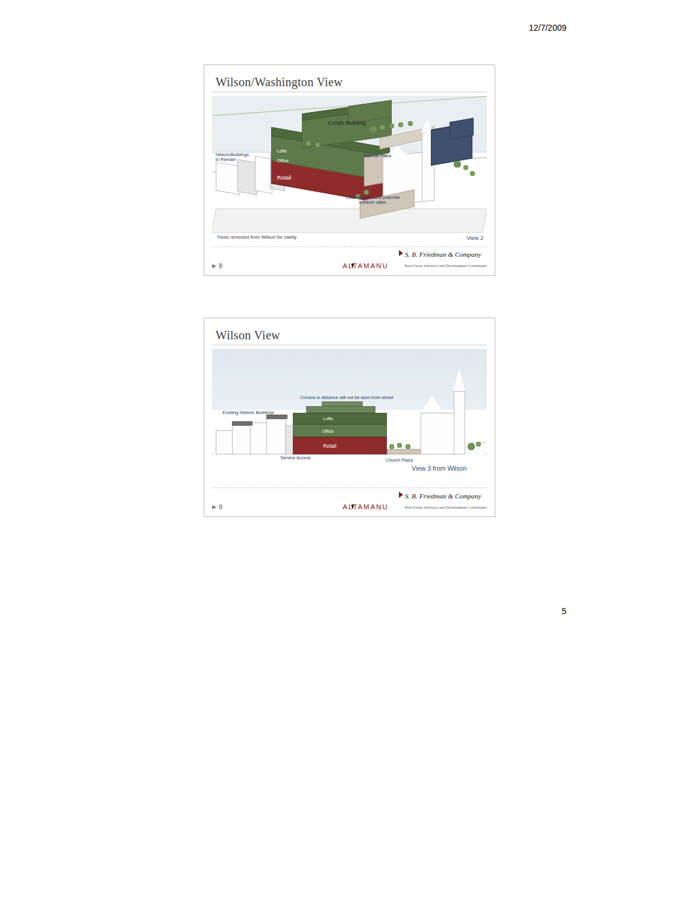12/7/2009
Wilson/Washington View
HistoricBuildings
to Remain
Lofts
Office
Retail
Condo Building
Internal Plaza
Church Plaza and potential outdoor cafes
Trees removed from Wilson for clarity
View 2
8
ALTAMANU
S. B. Friedman & Company
Real Estate Advisors and Development Consultants
Wilson View
Condos in distance will not be seen from street
Existing Historic Buildings
Lofts
Office
Retail
Service Access
Church Plaza
View 3 from Wilson
9
ALTAMANU
S. B. Friedman & Company
Real Estate Advisors and Development Consultants
5